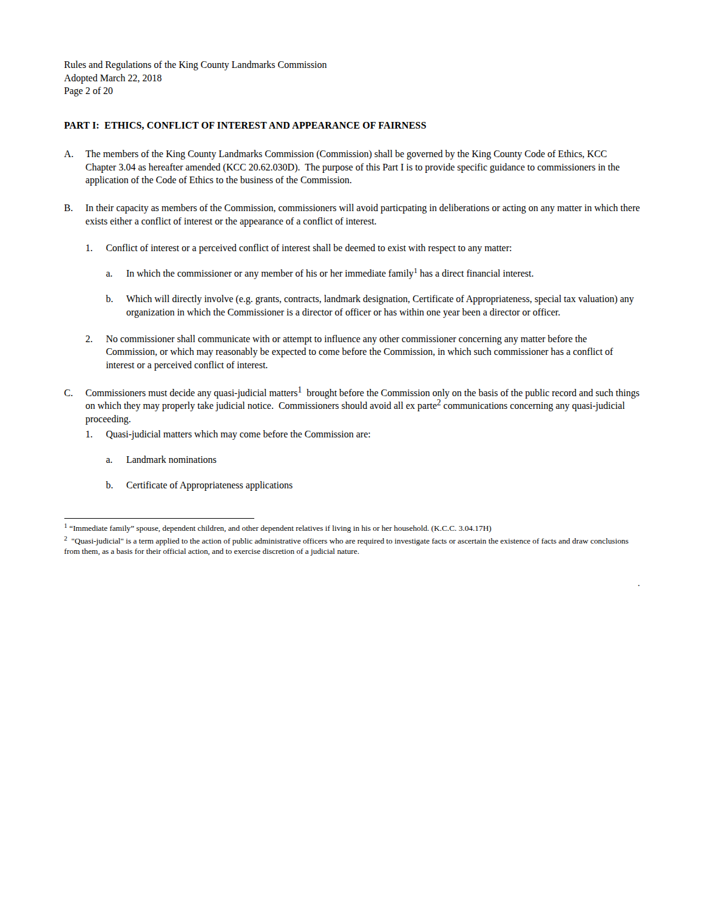Rules and Regulations of the King County Landmarks Commission
Adopted March 22, 2018
Page 2 of 20
PART I: ETHICS, CONFLICT OF INTEREST AND APPEARANCE OF FAIRNESS
A.
The members of the King County Landmarks Commission (Commission) shall be governed by the King County Code of Ethics, KCC Chapter 3.04 as hereafter amended (KCC 20.62.030D). The purpose of this Part I is to provide specific guidance to commissioners in the application of the Code of Ethics to the business of the Commission.
B.
In their capacity as members of the Commission, commissioners will avoid particpating in deliberations or acting on any matter in which there exists either a conflict of interest or the appearance of a conflict of interest.
1.
Conflict of interest or a perceived conflict of interest shall be deemed to exist with respect to any matter:
a.
In which the commissioner or any member of his or her immediate family1 has a direct financial interest.
b.
Which will directly involve (e.g. grants, contracts, landmark designation, Certificate of Appropriateness, special tax valuation) any organization in which the Commissioner is a director of officer or has within one year been a director or officer.
2.
No commissioner shall communicate with or attempt to influence any other commissioner concerning any matter before the Commission, or which may reasonably be expected to come before the Commission, in which such commissioner has a conflict of interest or a perceived conflict of interest.
C.
Commissioners must decide any quasi-judicial matters1 brought before the Commission only on the basis of the public record and such things on which they may properly take judicial notice. Commissioners should avoid all ex parte2 communications concerning any quasi-judicial proceeding.
1.
Quasi-judicial matters which may come before the Commission are:
a.
Landmark nominations
b.
Certificate of Appropriateness applications
1 “Immediate family” spouse, dependent children, and other dependent relatives if living in his or her household. (K.C.C. 3.04.17H)
2 "Quasi-judicial" is a term applied to the action of public administrative officers who are required to investigate facts or ascertain the existence of facts and draw conclusions from them, as a basis for their official action, and to exercise discretion of a judicial nature.
.